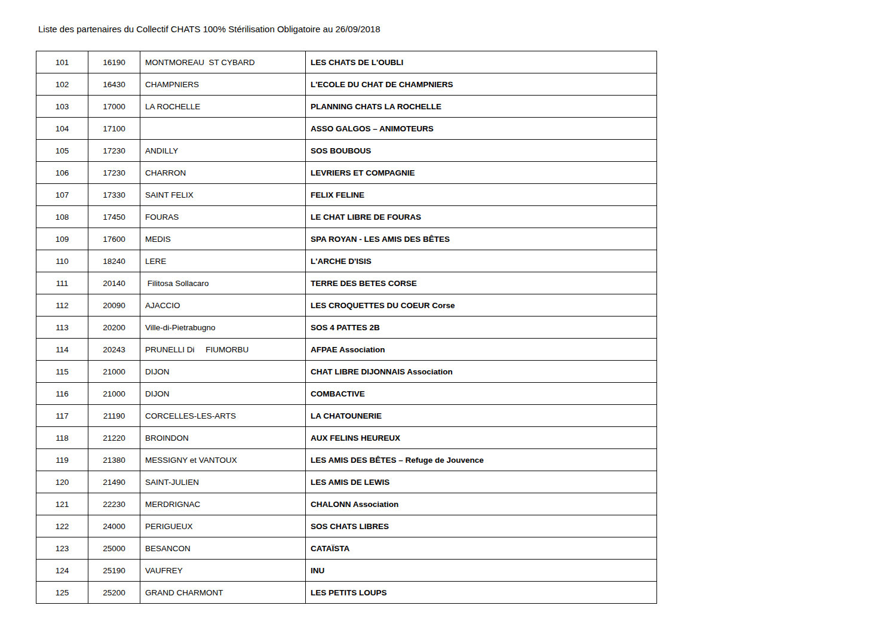Liste des partenaires du Collectif CHATS 100% Stérilisation Obligatoire au 26/09/2018
| 101 | 16190 | MONTMOREAU ST CYBARD | LES CHATS DE L'OUBLI |
| 102 | 16430 | CHAMPNIERS | L'ECOLE DU CHAT DE CHAMPNIERS |
| 103 | 17000 | LA ROCHELLE | PLANNING CHATS LA ROCHELLE |
| 104 | 17100 | | ASSO GALGOS – ANIMOTEURS |
| 105 | 17230 | ANDILLY | SOS BOUBOUS |
| 106 | 17230 | CHARRON | LEVRIERS ET COMPAGNIE |
| 107 | 17330 | SAINT FELIX | FELIX FELINE |
| 108 | 17450 | FOURAS | LE CHAT LIBRE DE FOURAS |
| 109 | 17600 | MEDIS | SPA ROYAN - LES AMIS DES BÊTES |
| 110 | 18240 | LERE | L'ARCHE D'ISIS |
| 111 | 20140 | Filitosa Sollacaro | TERRE DES BETES CORSE |
| 112 | 20090 | AJACCIO | LES CROQUETTES DU COEUR Corse |
| 113 | 20200 | Ville-di-Pietrabugno | SOS 4 PATTES 2B |
| 114 | 20243 | PRUNELLI Di FIUMORBU | AFPAE Association |
| 115 | 21000 | DIJON | CHAT LIBRE DIJONNAIS Association |
| 116 | 21000 | DIJON | COMBACTIVE |
| 117 | 21190 | CORCELLES-LES-ARTS | LA CHATOUNERIE |
| 118 | 21220 | BROINDON | AUX FELINS HEUREUX |
| 119 | 21380 | MESSIGNY et VANTOUX | LES AMIS DES BÊTES – Refuge de Jouvence |
| 120 | 21490 | SAINT-JULIEN | LES AMIS DE LEWIS |
| 121 | 22230 | MERDRIGNAC | CHALONN Association |
| 122 | 24000 | PERIGUEUX | SOS CHATS LIBRES |
| 123 | 25000 | BESANCON | CATAÏSTA |
| 124 | 25190 | VAUFREY | INU |
| 125 | 25200 | GRAND CHARMONT | LES PETITS LOUPS |